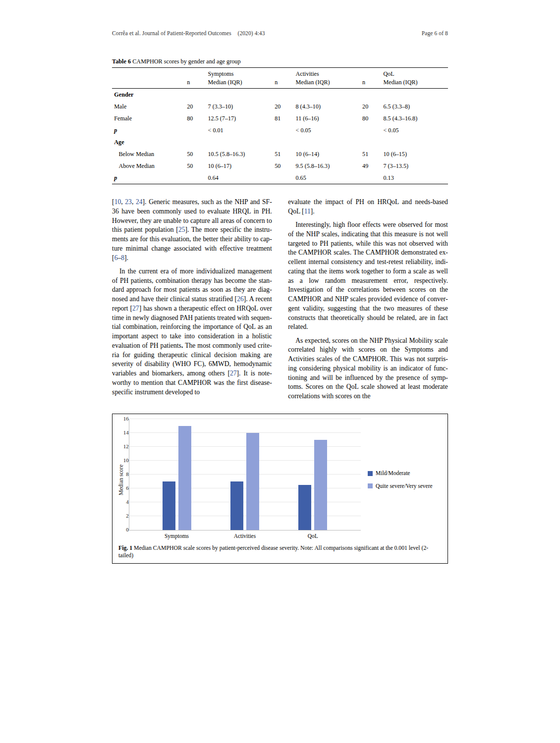Corrêa et al. Journal of Patient-Reported Outcomes
(2020) 4:43
Page 6 of 8
Table 6 CAMPHOR scores by gender and age group
| | | Symptoms | | Activities | | QoL |
| --- | --- | --- | --- | --- | --- | --- |
| | n | Median (IQR) | n | Median (IQR) | n | Median (IQR) |
| Gender | | | | | | |
| Male | 20 | 7 (3.3–10) | 20 | 8 (4.3–10) | 20 | 6.5 (3.3–8) |
| Female | 80 | 12.5 (7–17) | 81 | 11 (6–16) | 80 | 8.5 (4.3–16.8) |
| p | | < 0.01 | | < 0.05 | | < 0.05 |
| Age | | | | | | |
| Below Median | 50 | 10.5 (5.8–16.3) | 51 | 10 (6–14) | 51 | 10 (6–15) |
| Above Median | 50 | 10 (6–17) | 50 | 9.5 (5.8–16.3) | 49 | 7 (3–13.5) |
| p | | 0.64 | | 0.65 | | 0.13 |
[10, 23, 24]. Generic measures, such as the NHP and SF-36 have been commonly used to evaluate HRQL in PH. However, they are unable to capture all areas of concern to this patient population [25]. The more specific the instruments are for this evaluation, the better their ability to capture minimal change associated with effective treatment [6–8].
In the current era of more individualized management of PH patients, combination therapy has become the standard approach for most patients as soon as they are diagnosed and have their clinical status stratified [26]. A recent report [27] has shown a therapeutic effect on HRQoL over time in newly diagnosed PAH patients treated with sequential combination, reinforcing the importance of QoL as an important aspect to take into consideration in a holistic evaluation of PH patients. The most commonly used criteria for guiding therapeutic clinical decision making are severity of disability (WHO FC), 6MWD, hemodynamic variables and biomarkers, among others [27]. It is noteworthy to mention that CAMPHOR was the first disease-specific instrument developed to
evaluate the impact of PH on HRQoL and needs-based QoL [11].
Interestingly, high floor effects were observed for most of the NHP scales, indicating that this measure is not well targeted to PH patients, while this was not observed with the CAMPHOR scales. The CAMPHOR demonstrated excellent internal consistency and test-retest reliability, indicating that the items work together to form a scale as well as a low random measurement error, respectively. Investigation of the correlations between scores on the CAMPHOR and NHP scales provided evidence of convergent validity, suggesting that the two measures of these constructs that theoretically should be related, are in fact related.
As expected, scores on the NHP Physical Mobility scale correlated highly with scores on the Symptoms and Activities scales of the CAMPHOR. This was not surprising considering physical mobility is an indicator of functioning and will be influenced by the presence of symptoms. Scores on the QoL scale showed at least moderate correlations with scores on the
Median score
16 14 12 10 8 6 4 2 0
Symptoms Activities QoL
Mild/Moderate
Quite severe/Very severe
Fig. 1 Median CAMPHOR scale scores by patient-perceived disease severity. Note: All comparisons significant at the 0.001 level (2-tailed)